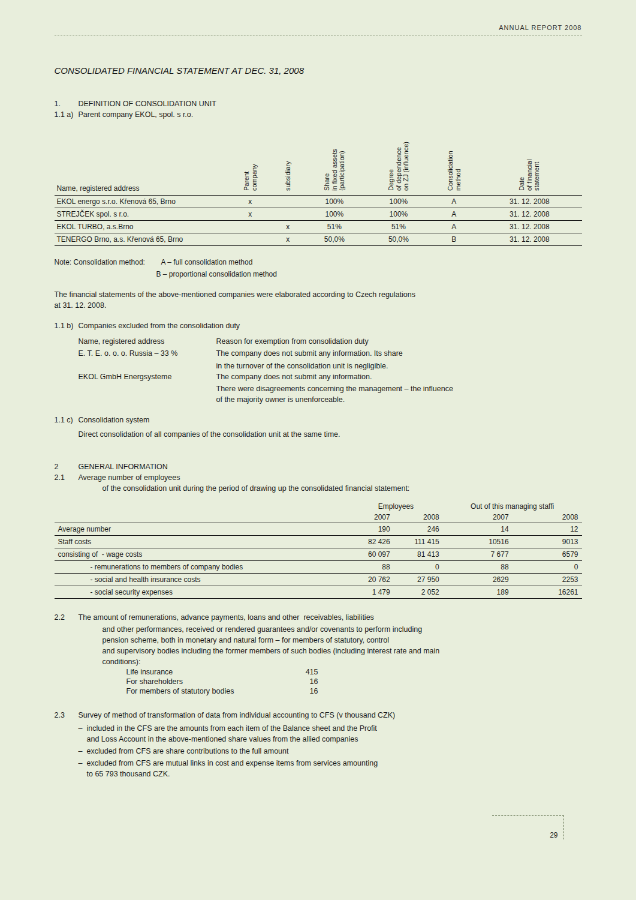ANNUAL REPORT 2008
CONSOLIDATED FINANCIAL STATEMENT AT DEC. 31, 2008
1. DEFINITION OF CONSOLIDATION UNIT
1.1 a) Parent company EKOL, spol. s r.o.
| Name, registered address | Parent company | subsidiary | Share in fixed assets (participation) | Degree of dependence on ZJ (influence) | Consolidation method | Date of financial statement |
| --- | --- | --- | --- | --- | --- | --- |
| EKOL energo s.r.o. Křenová 65, Brno | x | | 100% | 100% | A | 31. 12. 2008 |
| STREJČEK spol. s r.o. | x | | 100% | 100% | A | 31. 12. 2008 |
| EKOL TURBO, a.s.Brno | | x | 51% | 51% | A | 31. 12. 2008 |
| TENERGO Brno, a.s. Křenová 65, Brno | | x | 50,0% | 50,0% | B | 31. 12. 2008 |
Note: Consolidation method: A – full consolidation method
B – proportional consolidation method
The financial statements of the above-mentioned companies were elaborated according to Czech regulations
at 31. 12. 2008.
1.1 b) Companies excluded from the consolidation duty
Name, registered address
Reason for exemption from consolidation duty
E. T. E. o. o. o. Russia – 33 %
The company does not submit any information. Its share
in the turnover of the consolidation unit is negligible.
EKOL GmbH Energsysteme
The company does not submit any information.
There were disagreements concerning the management – the influence
of the majority owner is unenforceable.
1.1 c) Consolidation system
Direct consolidation of all companies of the consolidation unit at the same time.
2 GENERAL INFORMATION
2.1 Average number of employees
of the consolidation unit during the period of drawing up the consolidated financial statement:
| | Employees | Out of this managing staffi |
| --- | --- | --- |
| | 2007 | 2008 | 2007 | 2008 |
| Average number | 190 | 246 | 14 | 12 |
| Staff costs | 82 426 | 111 415 | 10516 | 9013 |
| consisting of - wage costs | 60 097 | 81 413 | 7 677 | 6579 |
| - remunerations to members of company bodies | 88 | 0 | 88 | 0 |
| - social and health insurance costs | 20 762 | 27 950 | 2629 | 2253 |
| - social security expenses | 1 479 | 2 052 | 189 | 16261 |
2.2 The amount of remunerations, advance payments, loans and other receivables, liabilities
and other performances, received or rendered guarantees and/or covenants to perform including
pension scheme, both in monetary and natural form – for members of statutory, control
and supervisory bodies including the former members of such bodies (including interest rate and main
conditions):
Life insurance
415
For shareholders
16
For members of statutory bodies
16
2.3 Survey of method of transformation of data from individual accounting to CFS (v thousand CZK)
included in the CFS are the amounts from each item of the Balance sheet and the Profit
and Loss Account in the above-mentioned share values from the allied companies
excluded from CFS are share contributions to the full amount
excluded from CFS are mutual links in cost and expense items from services amounting
to 65 793 thousand CZK.
29